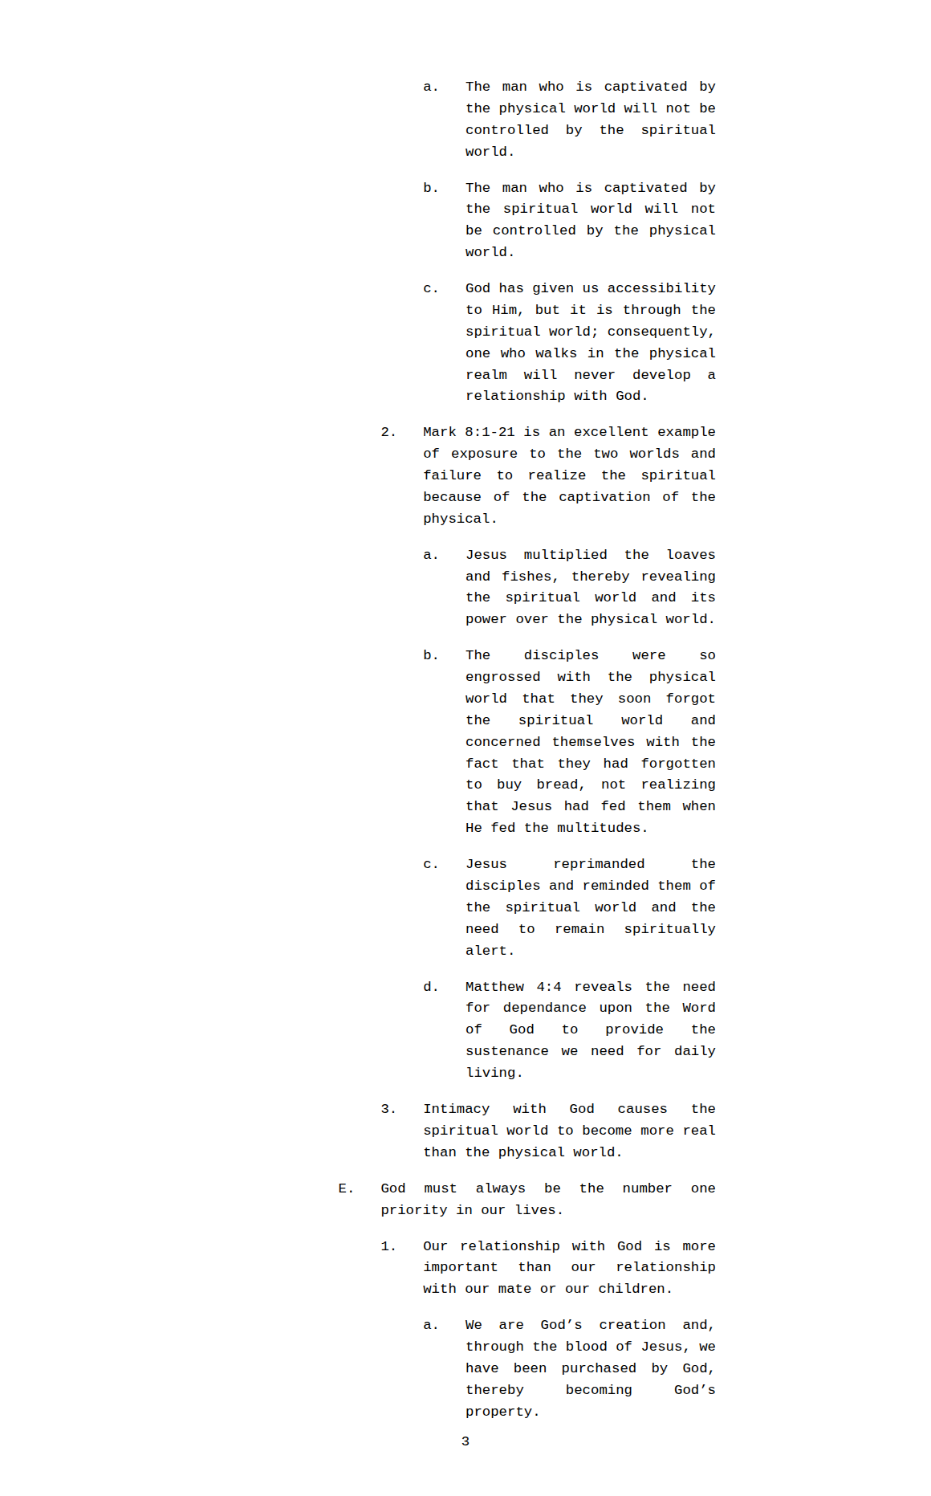a.
The man who is captivated by the physical world will not be controlled by the spiritual world.
b.
The man who is captivated by the spiritual world will not be controlled by the physical world.
c.
God has given us accessibility to Him, but it is through the spiritual world; consequently, one who walks in the physical realm will never develop a relationship with God.
2.
Mark 8:1-21 is an excellent example of exposure to the two worlds and failure to realize the spiritual because of the captivation of the physical.
a.
Jesus multiplied the loaves and fishes, thereby revealing the spiritual world and its power over the physical world.
b.
The disciples were so engrossed with the physical world that they soon forgot the spiritual world and concerned themselves with the fact that they had forgotten to buy bread, not realizing that Jesus had fed them when He fed the multitudes.
c.
Jesus reprimanded the disciples and reminded them of the spiritual world and the need to remain spiritually alert.
d.
Matthew 4:4 reveals the need for dependance upon the Word of God to provide the sustenance we need for daily living.
3.
Intimacy with God causes the spiritual world to become more real than the physical world.
E.
God must always be the number one priority in our lives.
1.
Our relationship with God is more important than our relationship with our mate or our children.
a.
We are God’s creation and, through the blood of Jesus, we have been purchased by God, thereby becoming God’s property.
3